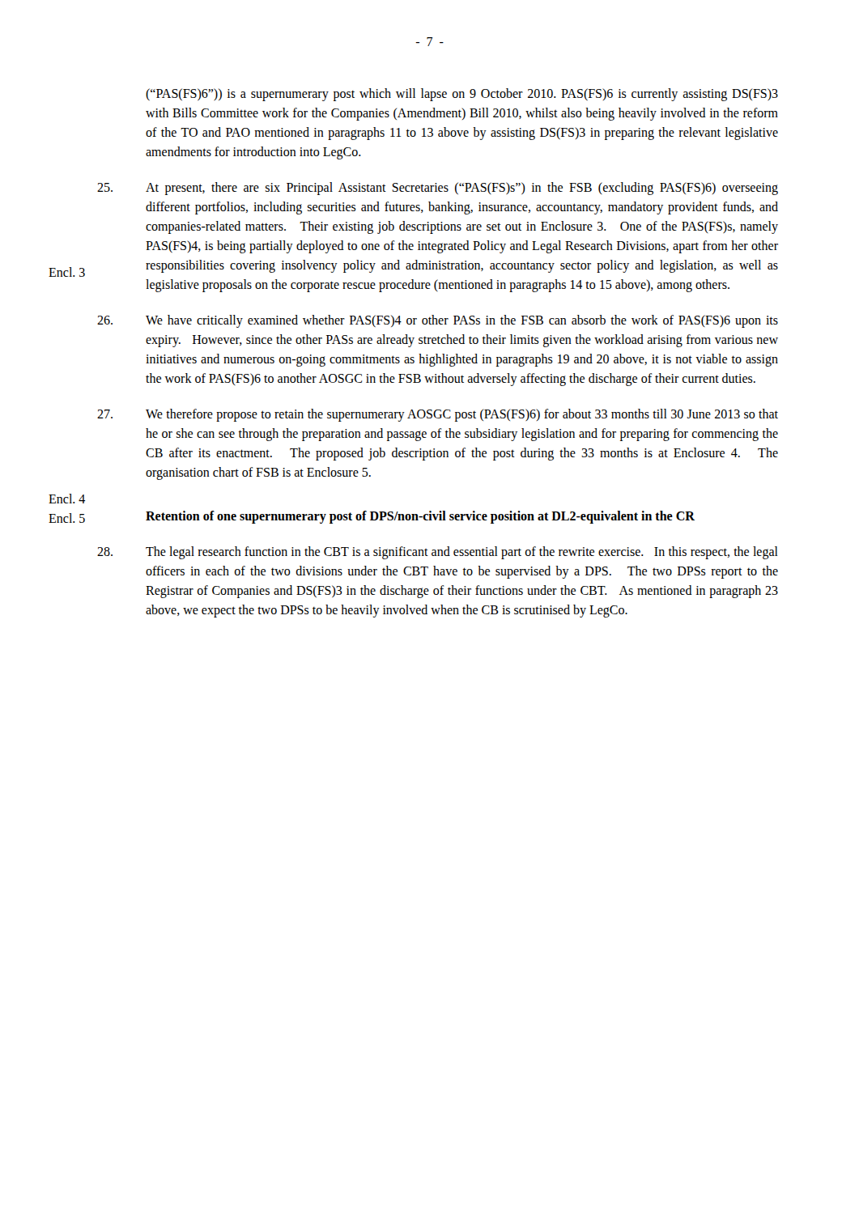- 7 -
(“PAS(FS)6”)) is a supernumerary post which will lapse on 9 October 2010. PAS(FS)6 is currently assisting DS(FS)3 with Bills Committee work for the Companies (Amendment) Bill 2010, whilst also being heavily involved in the reform of the TO and PAO mentioned in paragraphs 11 to 13 above by assisting DS(FS)3 in preparing the relevant legislative amendments for introduction into LegCo.
25. Encl. 3 At present, there are six Principal Assistant Secretaries (“PAS(FS)s”) in the FSB (excluding PAS(FS)6) overseeing different portfolios, including securities and futures, banking, insurance, accountancy, mandatory provident funds, and companies-related matters. Their existing job descriptions are set out in Enclosure 3. One of the PAS(FS)s, namely PAS(FS)4, is being partially deployed to one of the integrated Policy and Legal Research Divisions, apart from her other responsibilities covering insolvency policy and administration, accountancy sector policy and legislation, as well as legislative proposals on the corporate rescue procedure (mentioned in paragraphs 14 to 15 above), among others.
26. We have critically examined whether PAS(FS)4 or other PASs in the FSB can absorb the work of PAS(FS)6 upon its expiry. However, since the other PASs are already stretched to their limits given the workload arising from various new initiatives and numerous on-going commitments as highlighted in paragraphs 19 and 20 above, it is not viable to assign the work of PAS(FS)6 to another AOSGC in the FSB without adversely affecting the discharge of their current duties.
27. Encl. 4
Encl. 5 We therefore propose to retain the supernumerary AOSGC post (PAS(FS)6) for about 33 months till 30 June 2013 so that he or she can see through the preparation and passage of the subsidiary legislation and for preparing for commencing the CB after its enactment. The proposed job description of the post during the 33 months is at Enclosure 4. The organisation chart of FSB is at Enclosure 5.
Retention of one supernumerary post of DPS/non-civil service position at DL2-equivalent in the CR
28. The legal research function in the CBT is a significant and essential part of the rewrite exercise. In this respect, the legal officers in each of the two divisions under the CBT have to be supervised by a DPS. The two DPSs report to the Registrar of Companies and DS(FS)3 in the discharge of their functions under the CBT. As mentioned in paragraph 23 above, we expect the two DPSs to be heavily involved when the CB is scrutinised by LegCo.